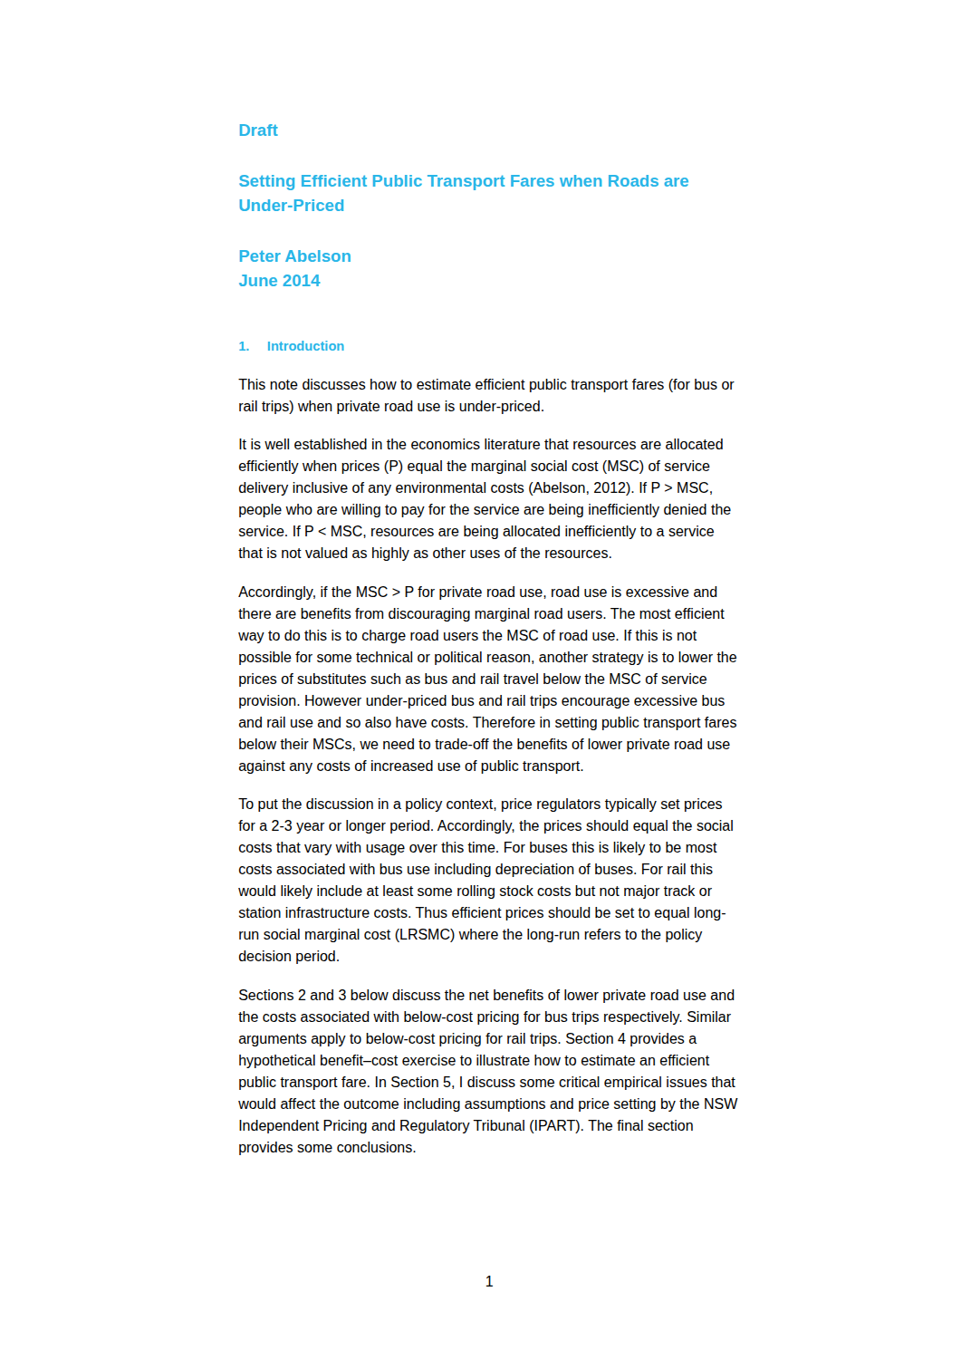Draft
Setting Efficient Public Transport Fares when Roads are Under-Priced
Peter Abelson
June 2014
1. Introduction
This note discusses how to estimate efficient public transport fares (for bus or rail trips) when private road use is under-priced.
It is well established in the economics literature that resources are allocated efficiently when prices (P) equal the marginal social cost (MSC) of service delivery inclusive of any environmental costs (Abelson, 2012). If P > MSC, people who are willing to pay for the service are being inefficiently denied the service. If P < MSC, resources are being allocated inefficiently to a service that is not valued as highly as other uses of the resources.
Accordingly, if the MSC > P for private road use, road use is excessive and there are benefits from discouraging marginal road users. The most efficient way to do this is to charge road users the MSC of road use. If this is not possible for some technical or political reason, another strategy is to lower the prices of substitutes such as bus and rail travel below the MSC of service provision. However under-priced bus and rail trips encourage excessive bus and rail use and so also have costs. Therefore in setting public transport fares below their MSCs, we need to trade-off the benefits of lower private road use against any costs of increased use of public transport.
To put the discussion in a policy context, price regulators typically set prices for a 2-3 year or longer period. Accordingly, the prices should equal the social costs that vary with usage over this time. For buses this is likely to be most costs associated with bus use including depreciation of buses. For rail this would likely include at least some rolling stock costs but not major track or station infrastructure costs. Thus efficient prices should be set to equal long-run social marginal cost (LRSMC) where the long-run refers to the policy decision period.
Sections 2 and 3 below discuss the net benefits of lower private road use and the costs associated with below-cost pricing for bus trips respectively. Similar arguments apply to below-cost pricing for rail trips. Section 4 provides a hypothetical benefit–cost exercise to illustrate how to estimate an efficient public transport fare. In Section 5, I discuss some critical empirical issues that would affect the outcome including assumptions and price setting by the NSW Independent Pricing and Regulatory Tribunal (IPART). The final section provides some conclusions.
1